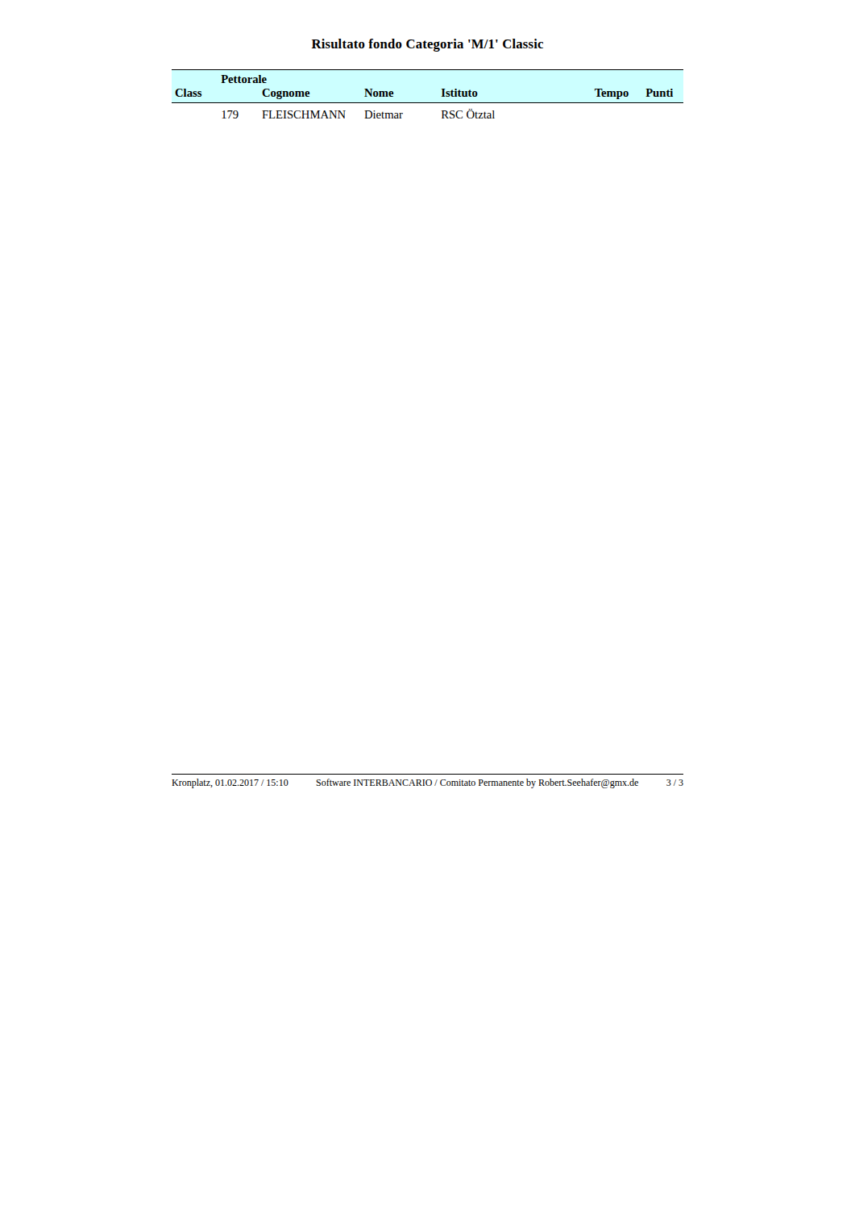Risultato fondo Categoria 'M/1' Classic
| | Pettorale | | | | | |
| --- | --- | --- | --- | --- | --- | --- |
| Class | | Cognome | Nome | Istituto | Tempo | Punti |
| | 179 | FLEISCHMANN | Dietmar | RSC Ötztal | | |
Kronplatz, 01.02.2017 / 15:10
Software INTERBANCARIO / Comitato Permanente by Robert.Seehafer@gmx.de
3 / 3